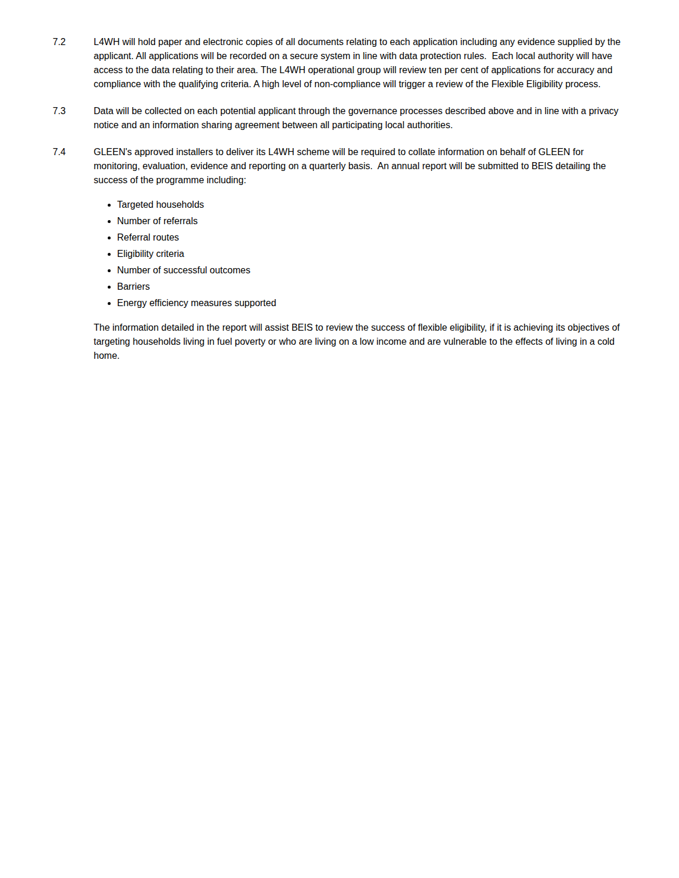7.2
L4WH will hold paper and electronic copies of all documents relating to each application including any evidence supplied by the applicant. All applications will be recorded on a secure system in line with data protection rules. Each local authority will have access to the data relating to their area. The L4WH operational group will review ten per cent of applications for accuracy and compliance with the qualifying criteria. A high level of non-compliance will trigger a review of the Flexible Eligibility process.
7.3
Data will be collected on each potential applicant through the governance processes described above and in line with a privacy notice and an information sharing agreement between all participating local authorities.
7.4
GLEEN's approved installers to deliver its L4WH scheme will be required to collate information on behalf of GLEEN for monitoring, evaluation, evidence and reporting on a quarterly basis. An annual report will be submitted to BEIS detailing the success of the programme including:
Targeted households
Number of referrals
Referral routes
Eligibility criteria
Number of successful outcomes
Barriers
Energy efficiency measures supported
The information detailed in the report will assist BEIS to review the success of flexible eligibility, if it is achieving its objectives of targeting households living in fuel poverty or who are living on a low income and are vulnerable to the effects of living in a cold home.